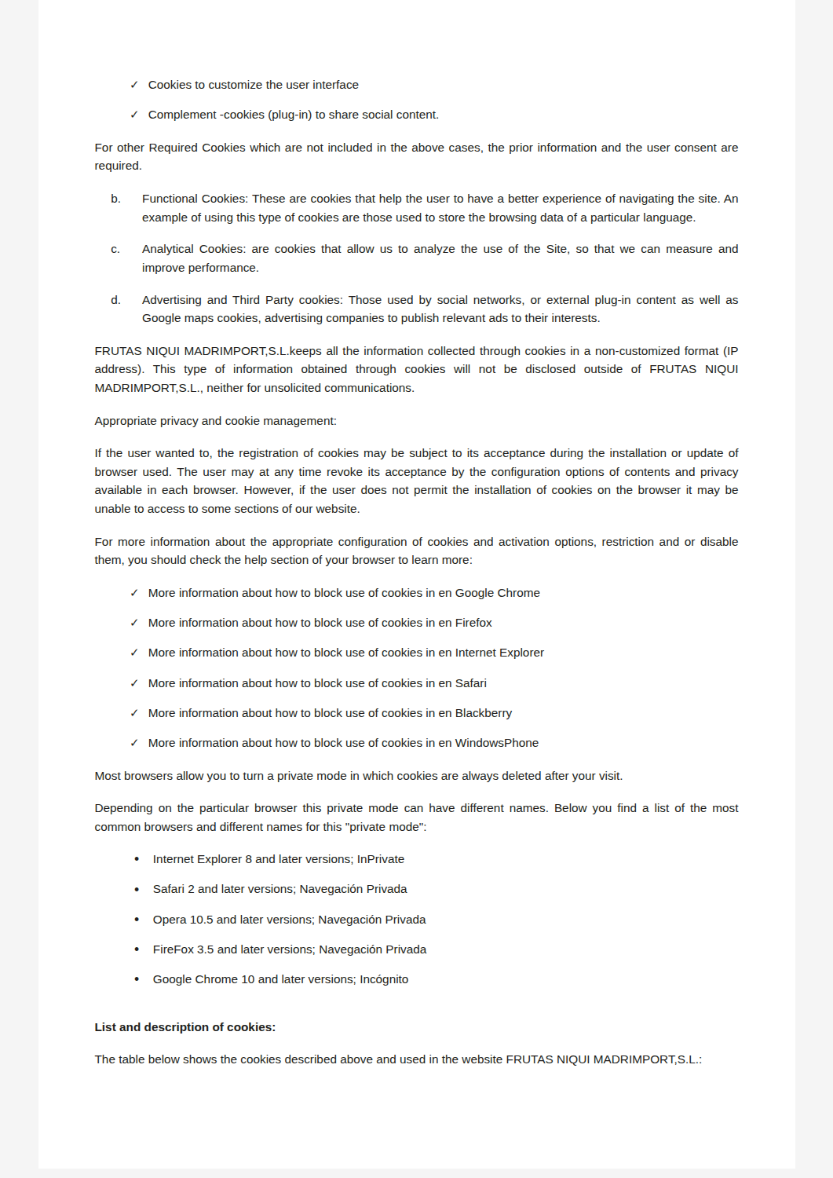Cookies to customize the user interface
Complement -cookies (plug-in) to share social content.
For other Required Cookies which are not included in the above cases, the prior information and the user consent are required.
Functional Cookies: These are cookies that help the user to have a better experience of navigating the site. An example of using this type of cookies are those used to store the browsing data of a particular language.
Analytical Cookies: are cookies that allow us to analyze the use of the Site, so that we can measure and improve performance.
Advertising and Third Party cookies: Those used by social networks, or external plug-in content as well as Google maps cookies, advertising companies to publish relevant ads to their interests.
FRUTAS NIQUI MADRIMPORT,S.L.keeps all the information collected through cookies in a non-customized format (IP address). This type of information obtained through cookies will not be disclosed outside of FRUTAS NIQUI MADRIMPORT,S.L., neither for unsolicited communications.
Appropriate privacy and cookie management:
If the user wanted to, the registration of cookies may be subject to its acceptance during the installation or update of browser used. The user may at any time revoke its acceptance by the configuration options of contents and privacy available in each browser. However, if the user does not permit the installation of cookies on the browser it may be unable to access to some sections of our website.
For more information about the appropriate configuration of cookies and activation options, restriction and or disable them, you should check the help section of your browser to learn more:
More information about how to block use of cookies in en Google Chrome
More information about how to block use of cookies in en Firefox
More information about how to block use of cookies in en Internet Explorer
More information about how to block use of cookies in en Safari
More information about how to block use of cookies in en Blackberry
More information about how to block use of cookies in en WindowsPhone
Most browsers allow you to turn a private mode in which cookies are always deleted after your visit.
Depending on the particular browser this private mode can have different names. Below you find a list of the most common browsers and different names for this "private mode":
Internet Explorer 8 and later versions; InPrivate
Safari 2 and later versions; Navegación Privada
Opera 10.5 and later versions; Navegación Privada
FireFox 3.5 and later versions; Navegación Privada
Google Chrome 10 and later versions; Incógnito
List and description of cookies:
The table below shows the cookies described above and used in the website FRUTAS NIQUI MADRIMPORT,S.L.: